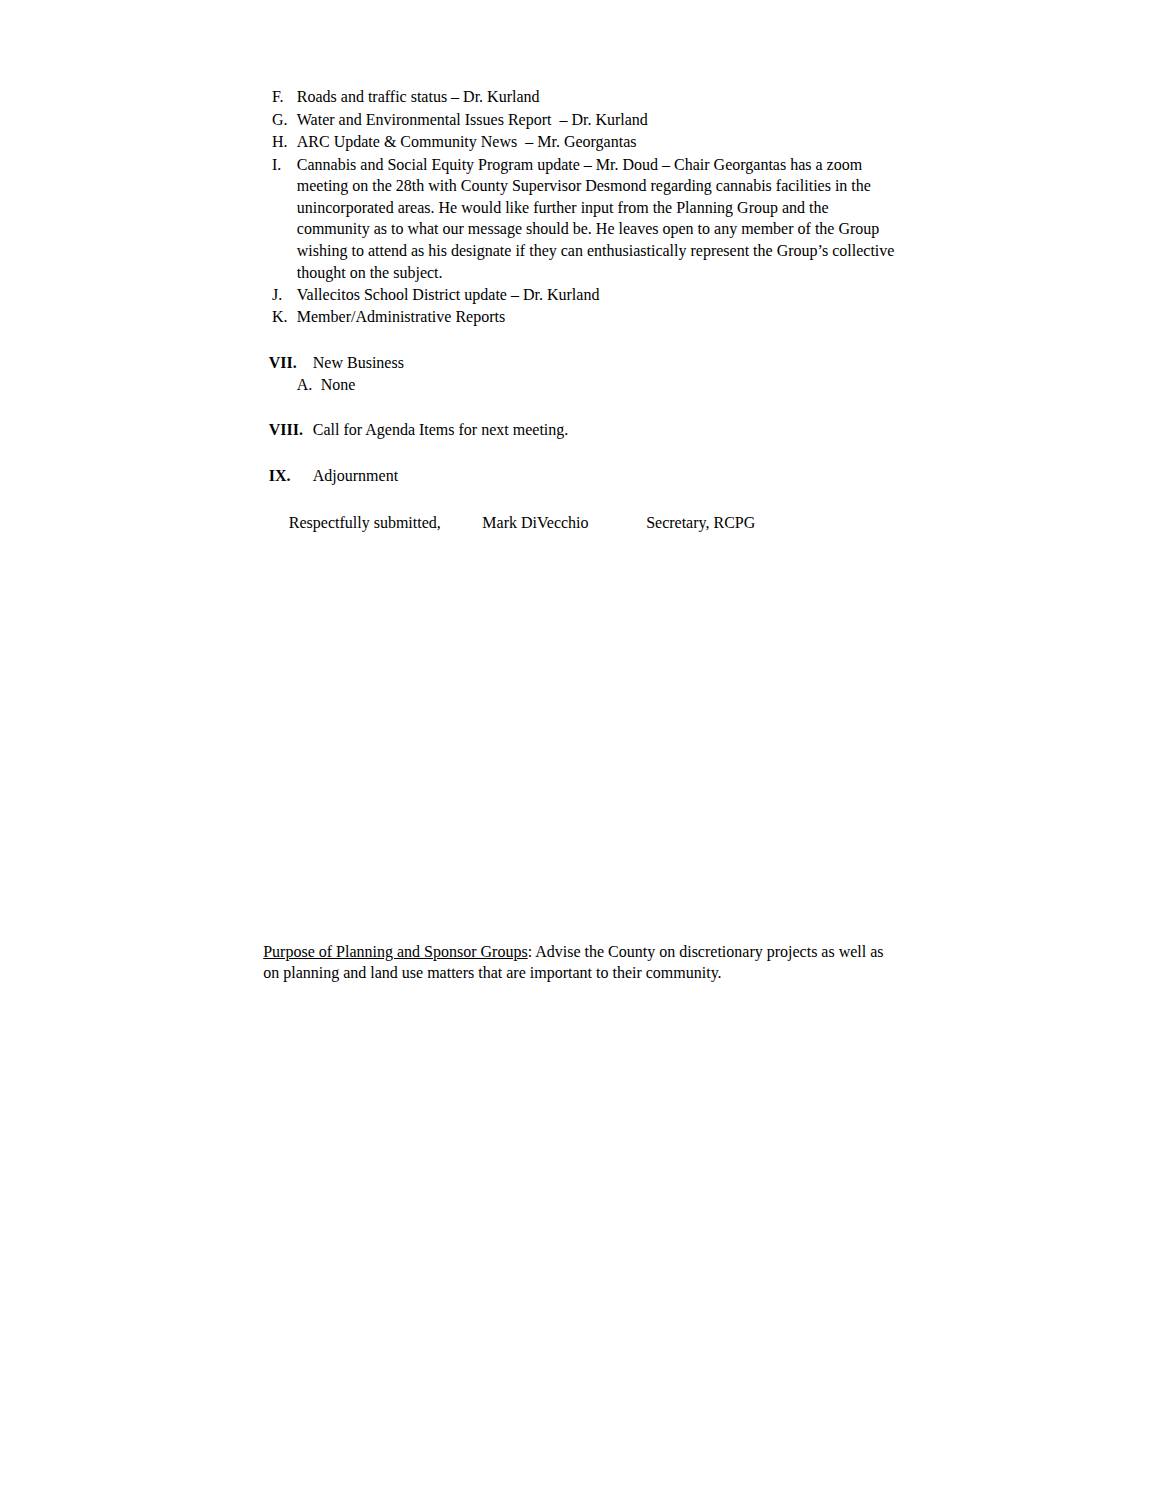F. Roads and traffic status – Dr. Kurland
G. Water and Environmental Issues Report – Dr. Kurland
H. ARC Update & Community News – Mr. Georgantas
I. Cannabis and Social Equity Program update – Mr. Doud – Chair Georgantas has a zoom meeting on the 28th with County Supervisor Desmond regarding cannabis facilities in the unincorporated areas. He would like further input from the Planning Group and the community as to what our message should be. He leaves open to any member of the Group wishing to attend as his designate if they can enthusiastically represent the Group’s collective thought on the subject.
J. Vallecitos School District update – Dr. Kurland
K. Member/Administrative Reports
VII.
New Business
A. None
VIII.
Call for Agenda Items for next meeting.
IX.
Adjournment
Respectfully submitted, Mark DiVecchio Secretary, RCPG
Purpose of Planning and Sponsor Groups: Advise the County on discretionary projects as well as on planning and land use matters that are important to their community.